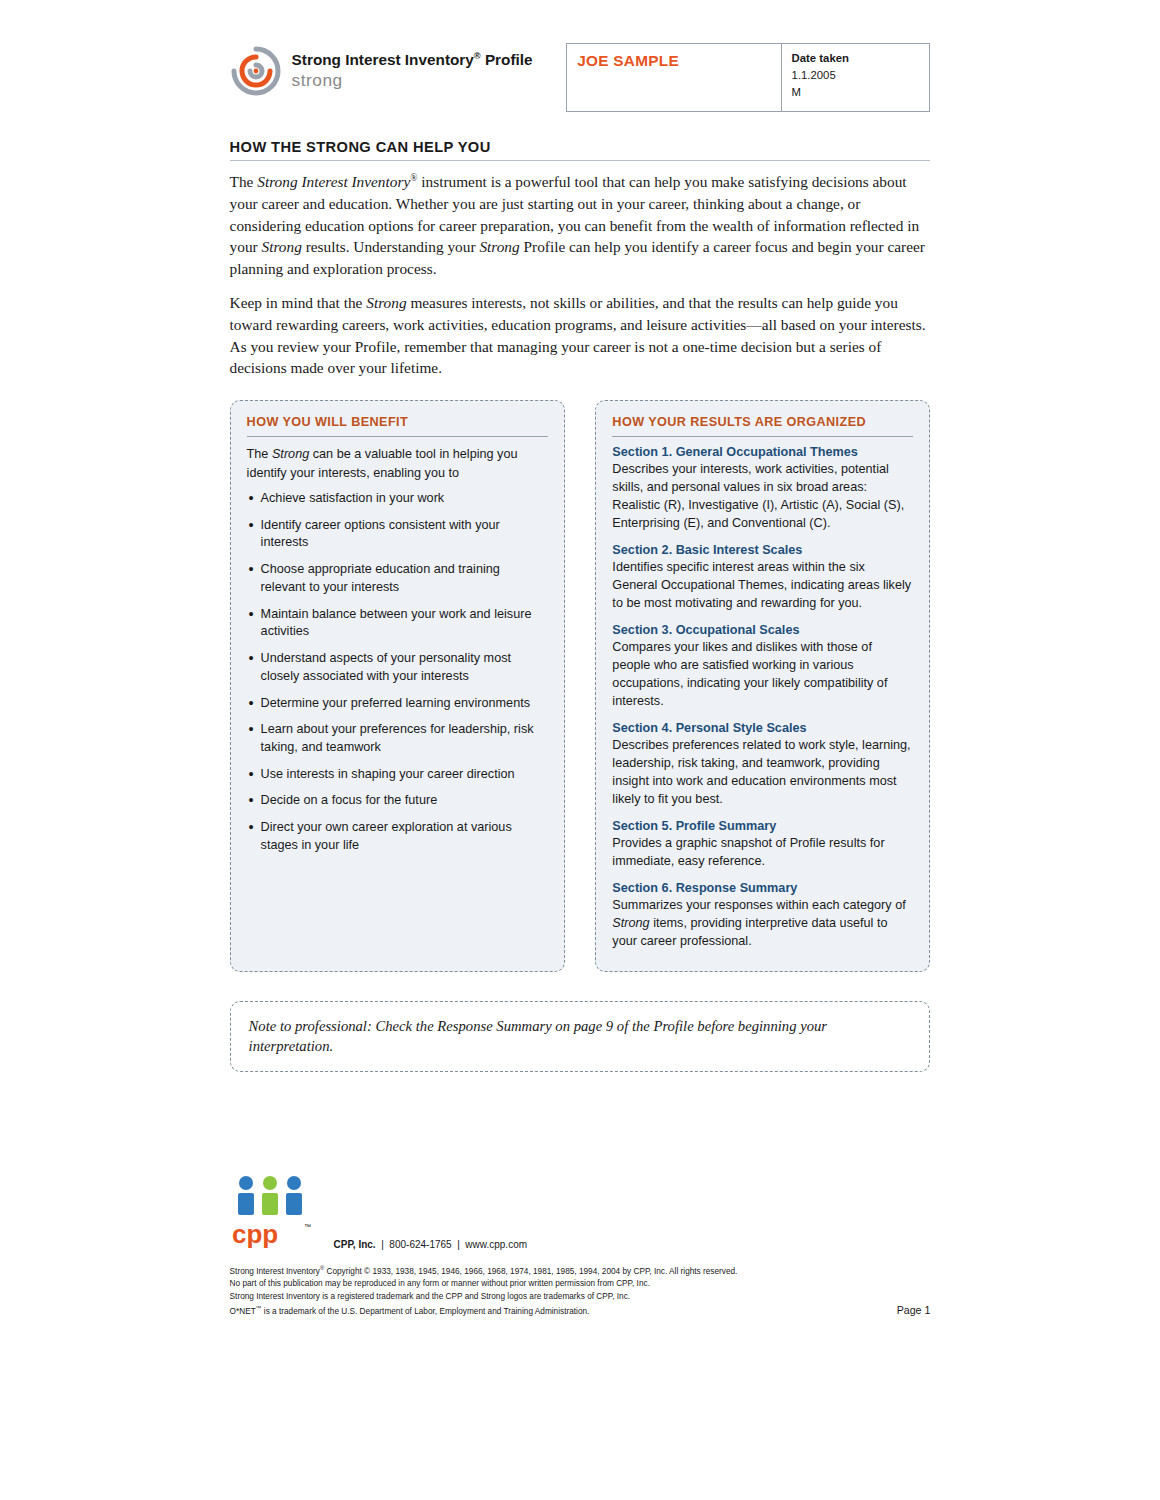Strong Interest Inventory® Profile
strong
JOE SAMPLE
Date taken
1.1.2005
M
How the Strong Can Help You
The Strong Interest Inventory® instrument is a powerful tool that can help you make satisfying decisions about your career and education. Whether you are just starting out in your career, thinking about a change, or considering education options for career preparation, you can benefit from the wealth of information reflected in your Strong results. Understanding your Strong Profile can help you identify a career focus and begin your career planning and exploration process.
Keep in mind that the Strong measures interests, not skills or abilities, and that the results can help guide you toward rewarding careers, work activities, education programs, and leisure activities—all based on your interests. As you review your Profile, remember that managing your career is not a one-time decision but a series of decisions made over your lifetime.
How You Will Benefit
The Strong can be a valuable tool in helping you identify your interests, enabling you to
Achieve satisfaction in your work
Identify career options consistent with your interests
Choose appropriate education and training relevant to your interests
Maintain balance between your work and leisure activities
Understand aspects of your personality most closely associated with your interests
Determine your preferred learning environments
Learn about your preferences for leadership, risk taking, and teamwork
Use interests in shaping your career direction
Decide on a focus for the future
Direct your own career exploration at various stages in your life
How Your Results Are Organized
Section 1. General Occupational Themes
Describes your interests, work activities, potential skills, and personal values in six broad areas: Realistic (R), Investigative (I), Artistic (A), Social (S), Enterprising (E), and Conventional (C).
Section 2. Basic Interest Scales
Identifies specific interest areas within the six General Occupational Themes, indicating areas likely to be most motivating and rewarding for you.
Section 3. Occupational Scales
Compares your likes and dislikes with those of people who are satisfied working in various occupations, indicating your likely compatibility of interests.
Section 4. Personal Style Scales
Describes preferences related to work style, learning, leadership, risk taking, and teamwork, providing insight into work and education environments most likely to fit you best.
Section 5. Profile Summary
Provides a graphic snapshot of Profile results for immediate, easy reference.
Section 6. Response Summary
Summarizes your responses within each category of Strong items, providing interpretive data useful to your career professional.
Note to professional: Check the Response Summary on page 9 of the Profile before beginning your interpretation.
cpp ™
CPP, Inc. | 800-624-1765 | www.cpp.com
Strong Interest Inventory® Copyright © 1933, 1938, 1945, 1946, 1966, 1968, 1974, 1981, 1985, 1994, 2004 by CPP, Inc. All rights reserved.
No part of this publication may be reproduced in any form or manner without prior written permission from CPP, Inc.
Strong Interest Inventory is a registered trademark and the CPP and Strong logos are trademarks of CPP, Inc.
O*NET™ is a trademark of the U.S. Department of Labor, Employment and Training Administration.
Page 1